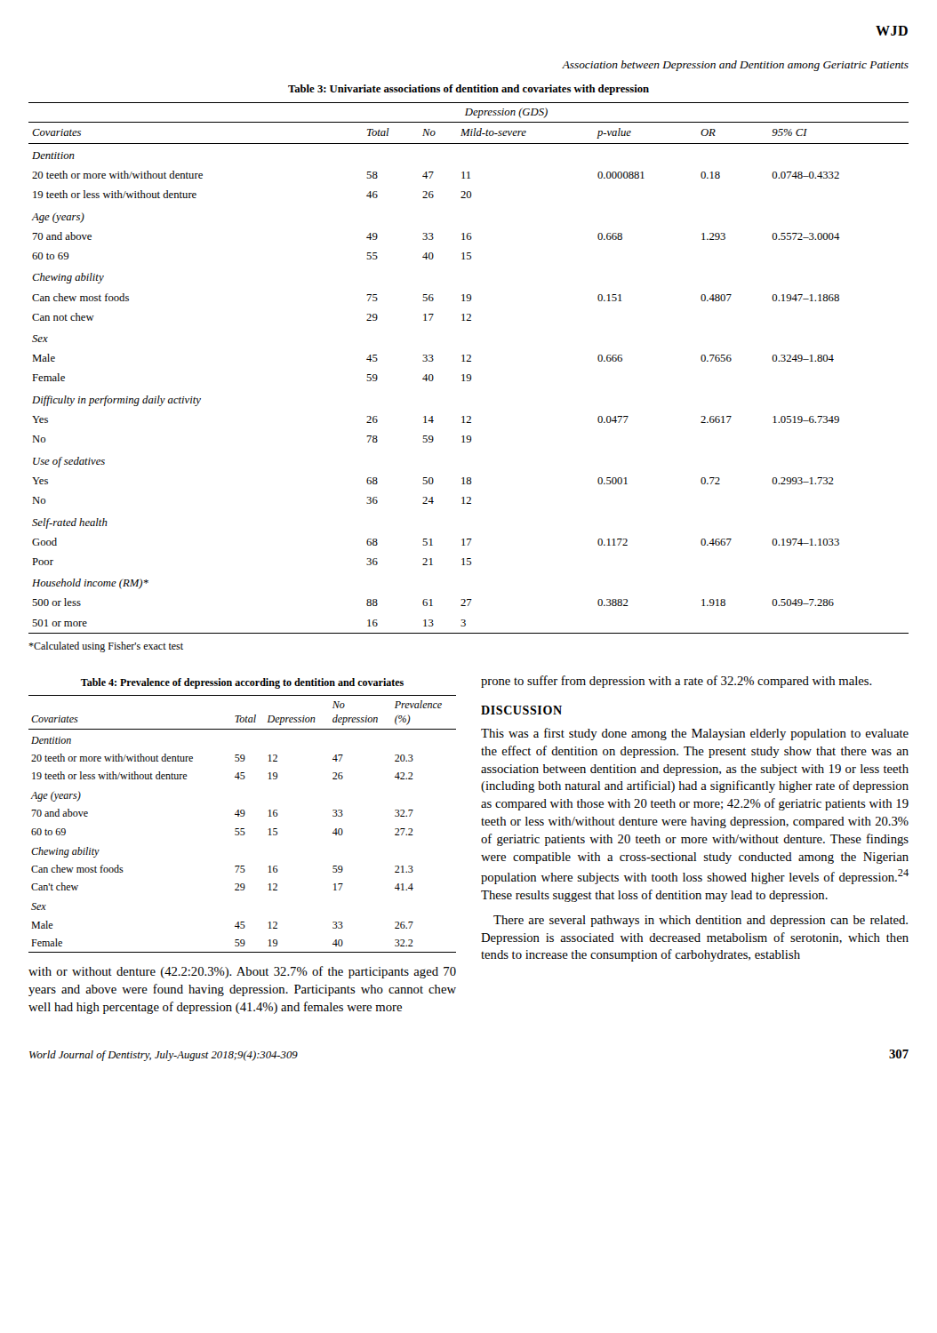WJD
Association between Depression and Dentition among Geriatric Patients
Table 3: Univariate associations of dentition and covariates with depression
| | | Depression (GDS) | | | |
| --- | --- | --- | --- | --- | --- |
| Covariates | Total | No | Mild-to-severe | p-value | OR | 95% CI |
| Dentition |
| 20 teeth or more with/without denture | 58 | 47 | 11 | 0.0000881 | 0.18 | 0.0748–0.4332 |
| 19 teeth or less with/without denture | 46 | 26 | 20 | | | |
| Age (years) |
| 70 and above | 49 | 33 | 16 | 0.668 | 1.293 | 0.5572–3.0004 |
| 60 to 69 | 55 | 40 | 15 | | | |
| Chewing ability |
| Can chew most foods | 75 | 56 | 19 | 0.151 | 0.4807 | 0.1947–1.1868 |
| Can not chew | 29 | 17 | 12 | | | |
| Sex |
| Male | 45 | 33 | 12 | 0.666 | 0.7656 | 0.3249–1.804 |
| Female | 59 | 40 | 19 | | | |
| Difficulty in performing daily activity |
| Yes | 26 | 14 | 12 | 0.0477 | 2.6617 | 1.0519–6.7349 |
| No | 78 | 59 | 19 | | | |
| Use of sedatives |
| Yes | 68 | 50 | 18 | 0.5001 | 0.72 | 0.2993–1.732 |
| No | 36 | 24 | 12 | | | |
| Self-rated health |
| Good | 68 | 51 | 17 | 0.1172 | 0.4667 | 0.1974–1.1033 |
| Poor | 36 | 21 | 15 | | | |
| Household income (RM)* |
| 500 or less | 88 | 61 | 27 | 0.3882 | 1.918 | 0.5049–7.286 |
| 501 or more | 16 | 13 | 3 | | | |
*Calculated using Fisher's exact test
Table 4: Prevalence of depression according to dentition and covariates
| Covariates | Total | Depression | No depression | Prevalence (%) |
| --- | --- | --- | --- | --- |
| Dentition |
| 20 teeth or more with/without denture | 59 | 12 | 47 | 20.3 |
| 19 teeth or less with/without denture | 45 | 19 | 26 | 42.2 |
| Age (years) |
| 70 and above | 49 | 16 | 33 | 32.7 |
| 60 to 69 | 55 | 15 | 40 | 27.2 |
| Chewing ability |
| Can chew most foods | 75 | 16 | 59 | 21.3 |
| Can't chew | 29 | 12 | 17 | 41.4 |
| Sex |
| Male | 45 | 12 | 33 | 26.7 |
| Female | 59 | 19 | 40 | 32.2 |
with or without denture (42.2:20.3%). About 32.7% of the participants aged 70 years and above were found having depression. Participants who cannot chew well had high percentage of depression (41.4%) and females were more
prone to suffer from depression with a rate of 32.2% compared with males.
DISCUSSION
This was a first study done among the Malaysian elderly population to evaluate the effect of dentition on depression. The present study show that there was an association between dentition and depression, as the subject with 19 or less teeth (including both natural and artificial) had a significantly higher rate of depression as compared with those with 20 teeth or more; 42.2% of geriatric patients with 19 teeth or less with/without denture were having depression, compared with 20.3% of geriatric patients with 20 teeth or more with/without denture. These findings were compatible with a cross-sectional study conducted among the Nigerian population where subjects with tooth loss showed higher levels of depression.24 These results suggest that loss of dentition may lead to depression.
There are several pathways in which dentition and depression can be related. Depression is associated with decreased metabolism of serotonin, which then tends to increase the consumption of carbohydrates, establish
World Journal of Dentistry, July-August 2018;9(4):304-309 307